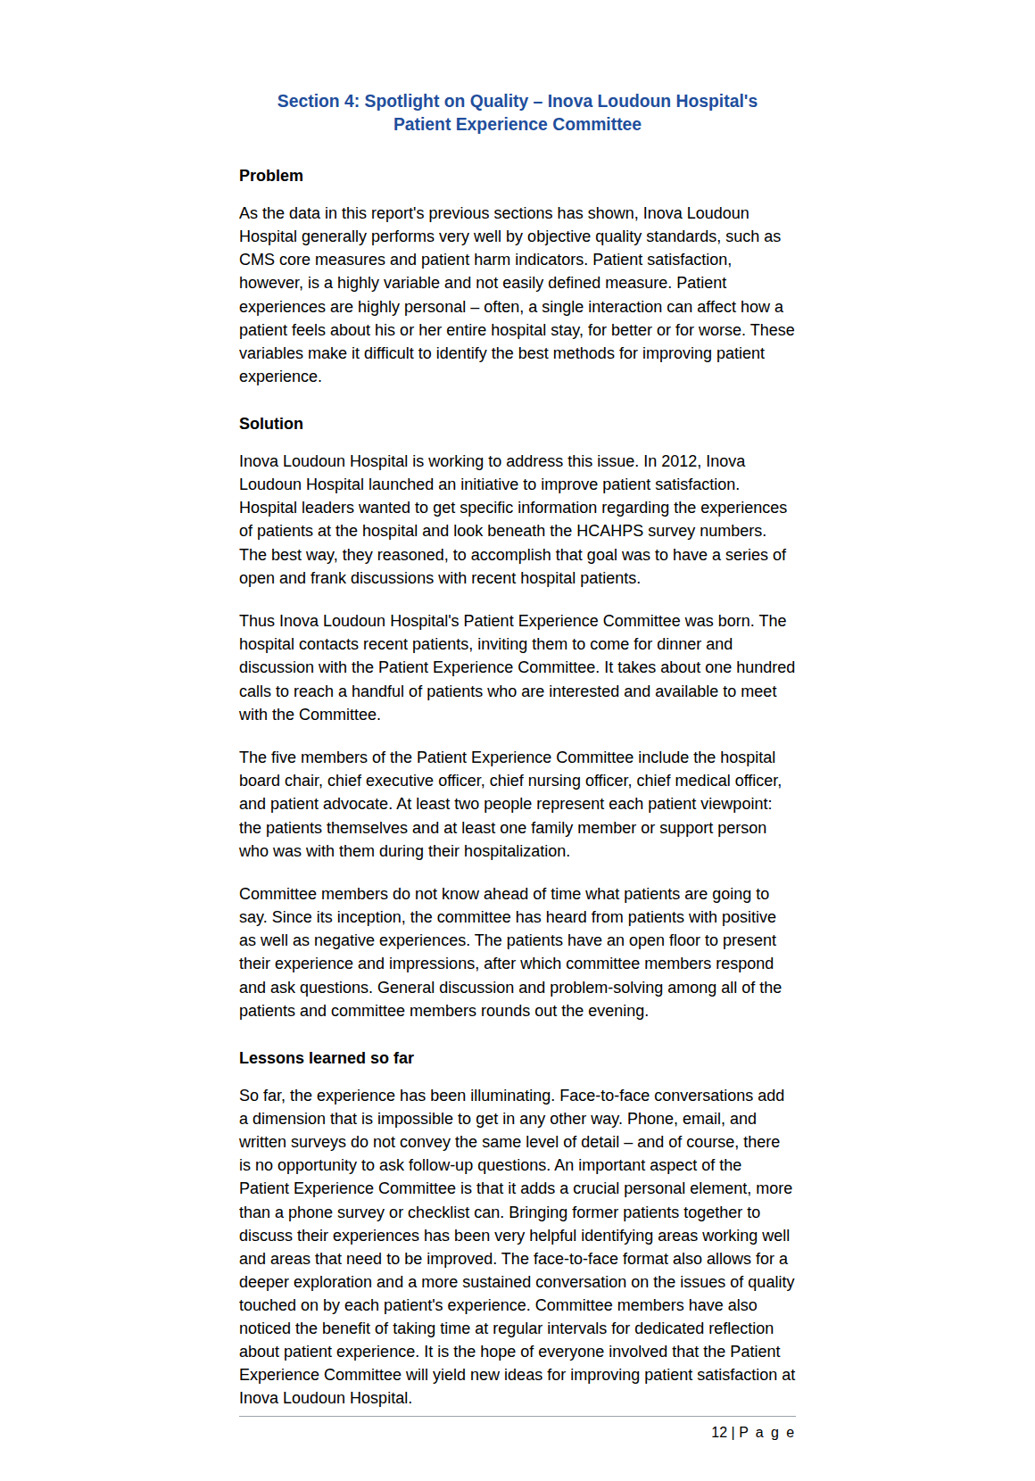Section 4: Spotlight on Quality – Inova Loudoun Hospital's
Patient Experience Committee
Problem
As the data in this report's previous sections has shown, Inova Loudoun Hospital generally performs very well by objective quality standards, such as CMS core measures and patient harm indicators. Patient satisfaction, however, is a highly variable and not easily defined measure. Patient experiences are highly personal – often, a single interaction can affect how a patient feels about his or her entire hospital stay, for better or for worse. These variables make it difficult to identify the best methods for improving patient experience.
Solution
Inova Loudoun Hospital is working to address this issue. In 2012, Inova Loudoun Hospital launched an initiative to improve patient satisfaction. Hospital leaders wanted to get specific information regarding the experiences of patients at the hospital and look beneath the HCAHPS survey numbers. The best way, they reasoned, to accomplish that goal was to have a series of open and frank discussions with recent hospital patients.
Thus Inova Loudoun Hospital's Patient Experience Committee was born. The hospital contacts recent patients, inviting them to come for dinner and discussion with the Patient Experience Committee. It takes about one hundred calls to reach a handful of patients who are interested and available to meet with the Committee.
The five members of the Patient Experience Committee include the hospital board chair, chief executive officer, chief nursing officer, chief medical officer, and patient advocate. At least two people represent each patient viewpoint: the patients themselves and at least one family member or support person who was with them during their hospitalization.
Committee members do not know ahead of time what patients are going to say. Since its inception, the committee has heard from patients with positive as well as negative experiences. The patients have an open floor to present their experience and impressions, after which committee members respond and ask questions. General discussion and problem-solving among all of the patients and committee members rounds out the evening.
Lessons learned so far
So far, the experience has been illuminating. Face-to-face conversations add a dimension that is impossible to get in any other way. Phone, email, and written surveys do not convey the same level of detail – and of course, there is no opportunity to ask follow-up questions. An important aspect of the Patient Experience Committee is that it adds a crucial personal element, more than a phone survey or checklist can. Bringing former patients together to discuss their experiences has been very helpful identifying areas working well and areas that need to be improved. The face-to-face format also allows for a deeper exploration and a more sustained conversation on the issues of quality touched on by each patient's experience. Committee members have also noticed the benefit of taking time at regular intervals for dedicated reflection about patient experience. It is the hope of everyone involved that the Patient Experience Committee will yield new ideas for improving patient satisfaction at Inova Loudoun Hospital.
12 | P a g e